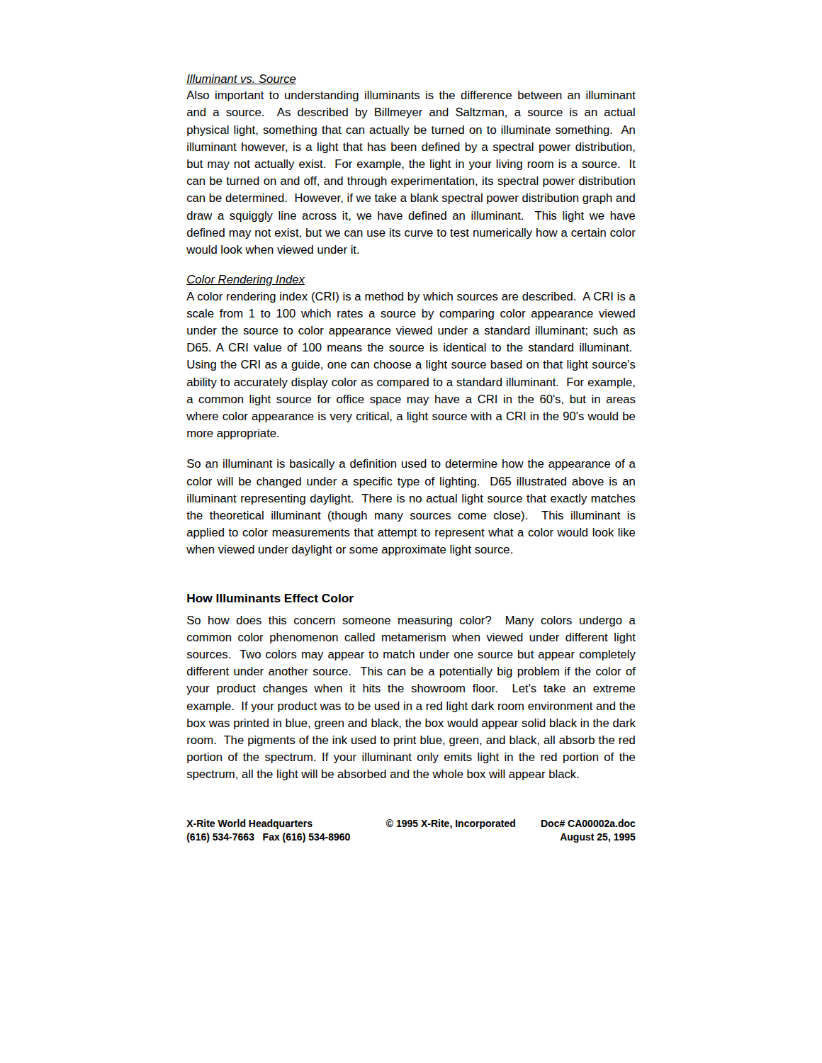Illuminant vs. Source
Also important to understanding illuminants is the difference between an illuminant and a source. As described by Billmeyer and Saltzman, a source is an actual physical light, something that can actually be turned on to illuminate something. An illuminant however, is a light that has been defined by a spectral power distribution, but may not actually exist. For example, the light in your living room is a source. It can be turned on and off, and through experimentation, its spectral power distribution can be determined. However, if we take a blank spectral power distribution graph and draw a squiggly line across it, we have defined an illuminant. This light we have defined may not exist, but we can use its curve to test numerically how a certain color would look when viewed under it.
Color Rendering Index
A color rendering index (CRI) is a method by which sources are described. A CRI is a scale from 1 to 100 which rates a source by comparing color appearance viewed under the source to color appearance viewed under a standard illuminant; such as D65. A CRI value of 100 means the source is identical to the standard illuminant. Using the CRI as a guide, one can choose a light source based on that light source's ability to accurately display color as compared to a standard illuminant. For example, a common light source for office space may have a CRI in the 60's, but in areas where color appearance is very critical, a light source with a CRI in the 90's would be more appropriate.
So an illuminant is basically a definition used to determine how the appearance of a color will be changed under a specific type of lighting. D65 illustrated above is an illuminant representing daylight. There is no actual light source that exactly matches the theoretical illuminant (though many sources come close). This illuminant is applied to color measurements that attempt to represent what a color would look like when viewed under daylight or some approximate light source.
How Illuminants Effect Color
So how does this concern someone measuring color? Many colors undergo a common color phenomenon called metamerism when viewed under different light sources. Two colors may appear to match under one source but appear completely different under another source. This can be a potentially big problem if the color of your product changes when it hits the showroom floor. Let's take an extreme example. If your product was to be used in a red light dark room environment and the box was printed in blue, green and black, the box would appear solid black in the dark room. The pigments of the ink used to print blue, green, and black, all absorb the red portion of the spectrum. If your illuminant only emits light in the red portion of the spectrum, all the light will be absorbed and the whole box will appear black.
| X-Rite World Headquarters | © 1995 X-Rite, Incorporated | Doc# CA00002a.doc |
| (616) 534-7663 Fax (616) 534-8960 | | August 25, 1995 |